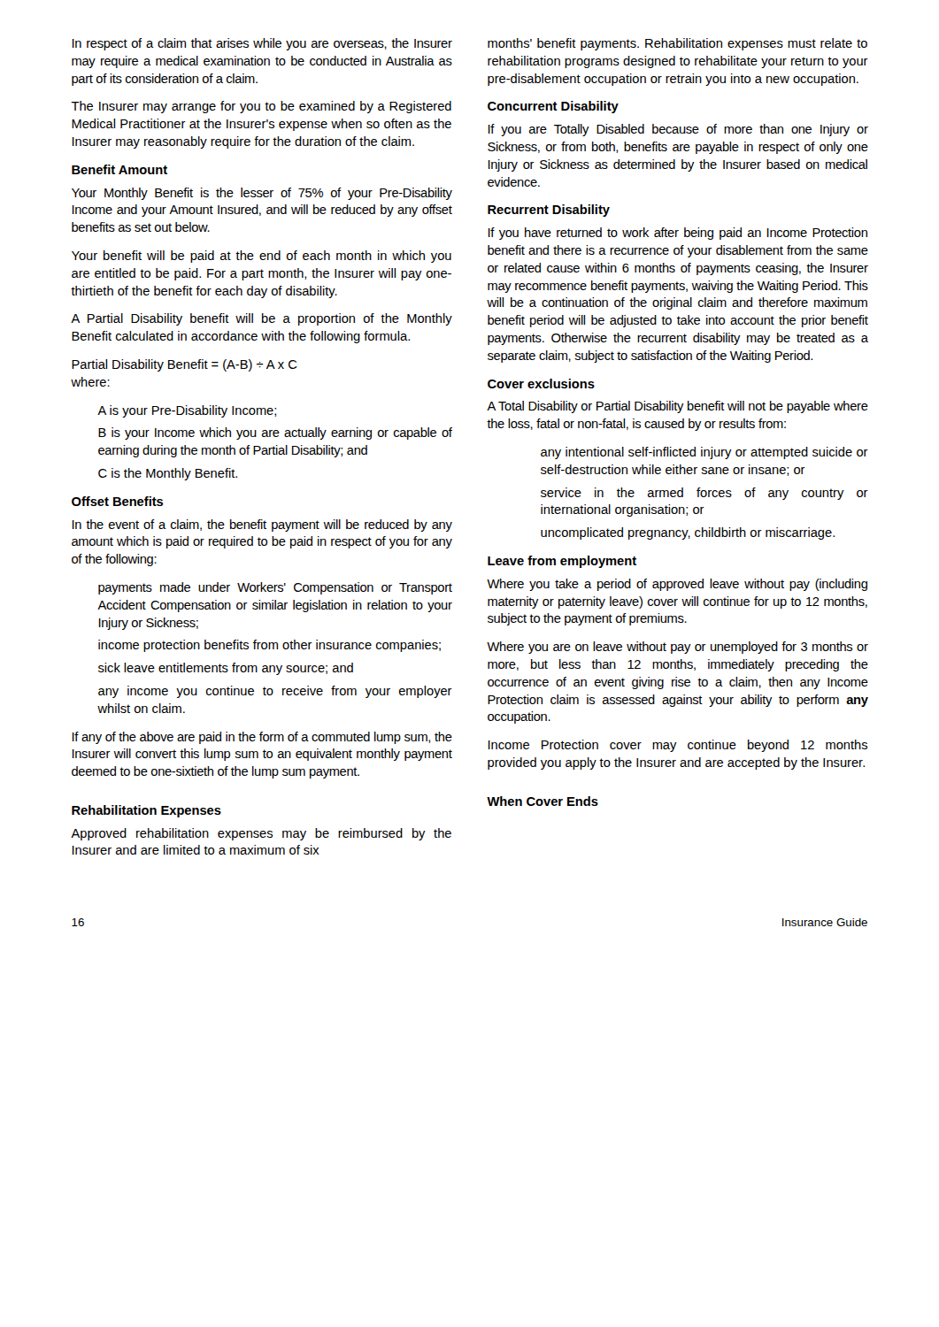In respect of a claim that arises while you are overseas, the Insurer may require a medical examination to be conducted in Australia as part of its consideration of a claim.
The Insurer may arrange for you to be examined by a Registered Medical Practitioner at the Insurer's expense when so often as the Insurer may reasonably require for the duration of the claim.
Benefit Amount
Your Monthly Benefit is the lesser of 75% of your Pre-Disability Income and your Amount Insured, and will be reduced by any offset benefits as set out below.
Your benefit will be paid at the end of each month in which you are entitled to be paid. For a part month, the Insurer will pay one-thirtieth of the benefit for each day of disability.
A Partial Disability benefit will be a proportion of the Monthly Benefit calculated in accordance with the following formula.
Partial Disability Benefit = (A-B) ÷ A x C
where:
A is your Pre-Disability Income;
B is your Income which you are actually earning or capable of earning during the month of Partial Disability; and
C is the Monthly Benefit.
Offset Benefits
In the event of a claim, the benefit payment will be reduced by any amount which is paid or required to be paid in respect of you for any of the following:
payments made under Workers' Compensation or Transport Accident Compensation or similar legislation in relation to your Injury or Sickness;
income protection benefits from other insurance companies;
sick leave entitlements from any source; and
any income you continue to receive from your employer whilst on claim.
If any of the above are paid in the form of a commuted lump sum, the Insurer will convert this lump sum to an equivalent monthly payment deemed to be one-sixtieth of the lump sum payment.
Rehabilitation Expenses
Approved rehabilitation expenses may be reimbursed by the Insurer and are limited to a maximum of six
months' benefit payments. Rehabilitation expenses must relate to rehabilitation programs designed to rehabilitate your return to your pre-disablement occupation or retrain you into a new occupation.
Concurrent Disability
If you are Totally Disabled because of more than one Injury or Sickness, or from both, benefits are payable in respect of only one Injury or Sickness as determined by the Insurer based on medical evidence.
Recurrent Disability
If you have returned to work after being paid an Income Protection benefit and there is a recurrence of your disablement from the same or related cause within 6 months of payments ceasing, the Insurer may recommence benefit payments, waiving the Waiting Period. This will be a continuation of the original claim and therefore maximum benefit period will be adjusted to take into account the prior benefit payments. Otherwise the recurrent disability may be treated as a separate claim, subject to satisfaction of the Waiting Period.
Cover exclusions
A Total Disability or Partial Disability benefit will not be payable where the loss, fatal or non-fatal, is caused by or results from:
any intentional self-inflicted injury or attempted suicide or self-destruction while either sane or insane; or
service in the armed forces of any country or international organisation; or
uncomplicated pregnancy, childbirth or miscarriage.
Leave from employment
Where you take a period of approved leave without pay (including maternity or paternity leave) cover will continue for up to 12 months, subject to the payment of premiums.
Where you are on leave without pay or unemployed for 3 months or more, but less than 12 months, immediately preceding the occurrence of an event giving rise to a claim, then any Income Protection claim is assessed against your ability to perform any occupation.
Income Protection cover may continue beyond 12 months provided you apply to the Insurer and are accepted by the Insurer.
When Cover Ends
16 Insurance Guide